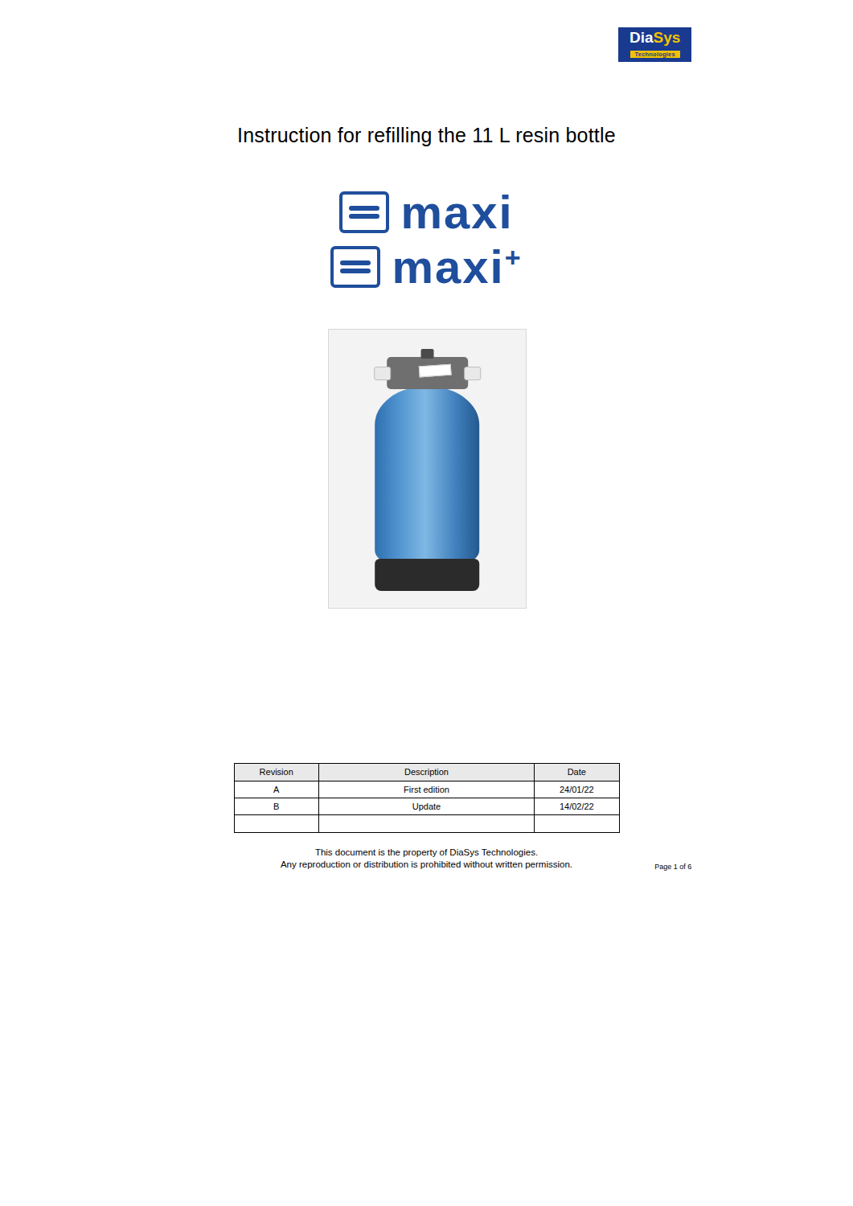DiaSys
Technologies
Instruction for refilling the 11 L resin bottle
maxi
maxi+
| Revision | Description | Date |
| --- | --- | --- |
| A | First edition | 24/01/22 |
| B | Update | 14/02/22 |
This document is the property of DiaSys Technologies.
Any reproduction or distribution is prohibited without written permission. Page 1 of 6